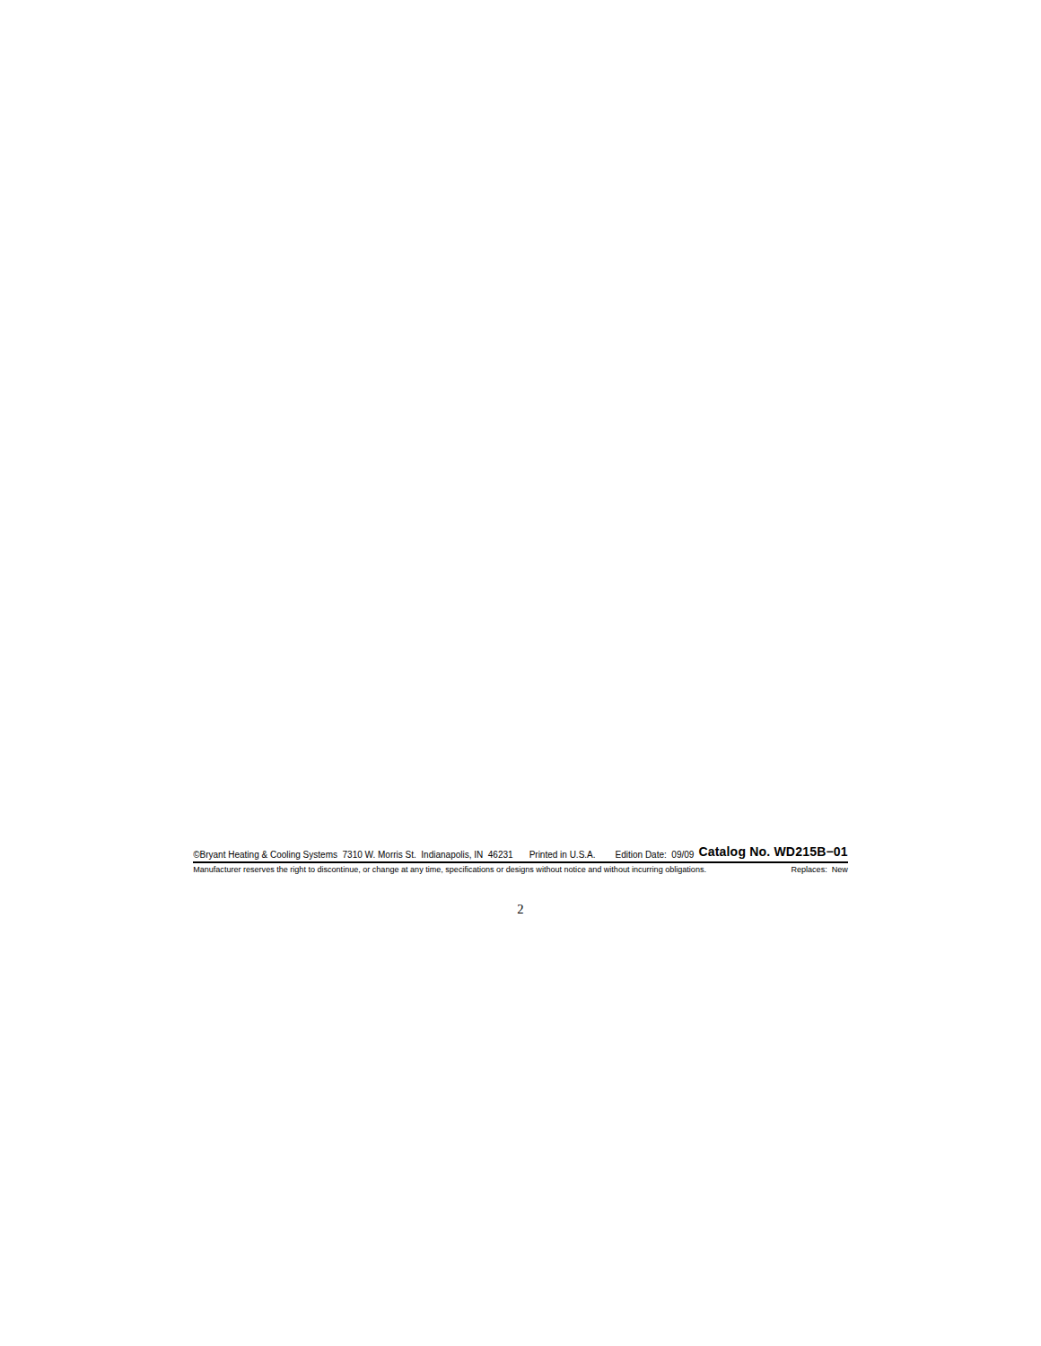©Bryant Heating & Cooling Systems 7310 W. Morris St. Indianapolis, IN 46231 Printed in U.S.A. Edition Date: 09/09
Catalog No. WD215B−01
Manufacturer reserves the right to discontinue, or change at any time, specifications or designs without notice and without incurring obligations.
Replaces: New
2